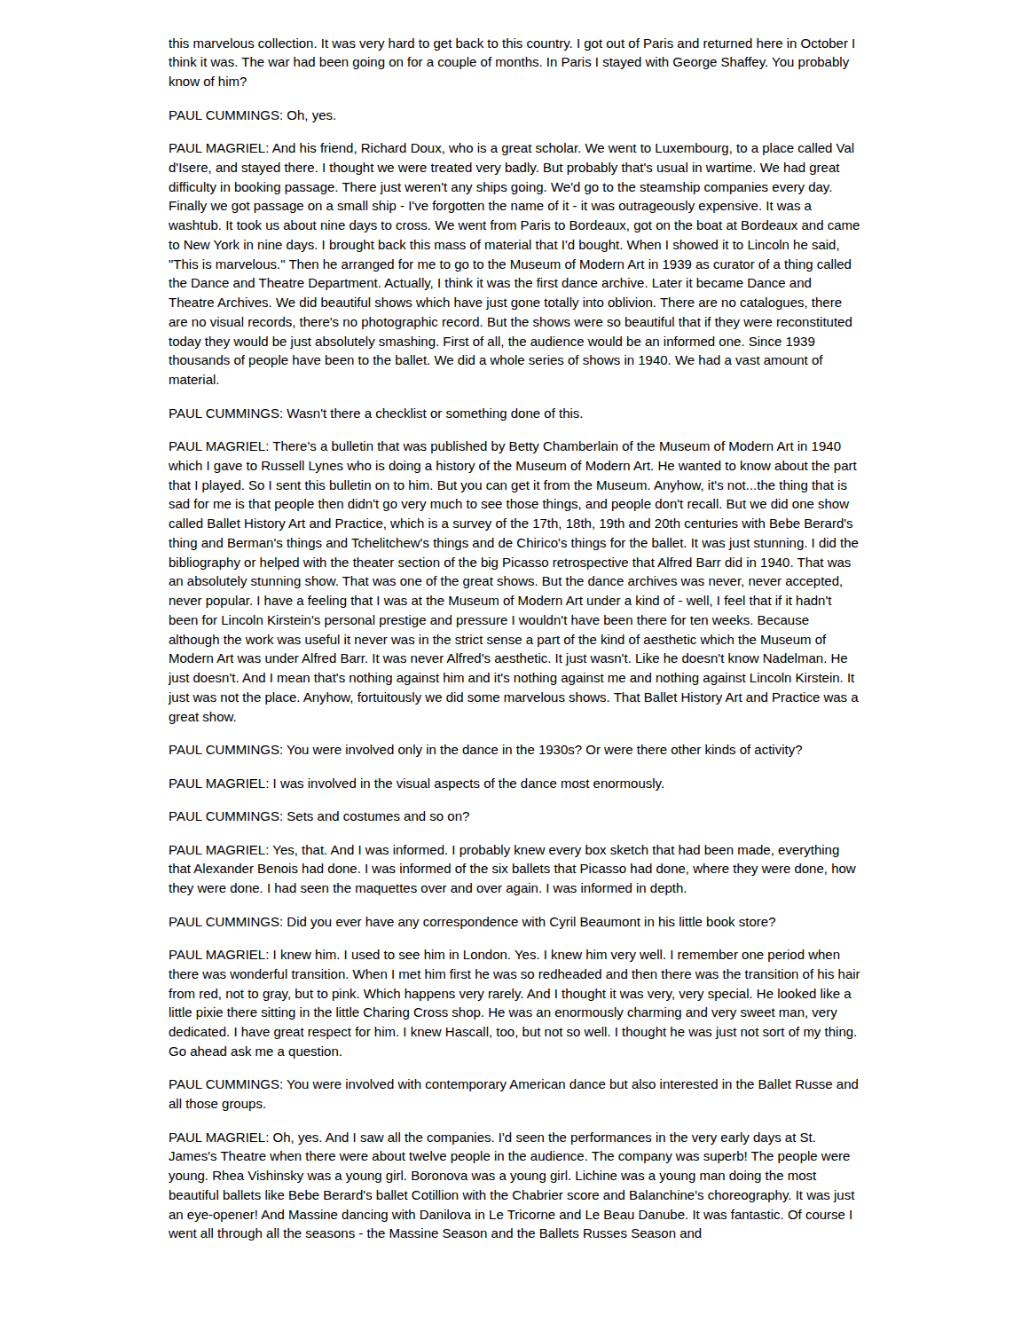this marvelous collection. It was very hard to get back to this country. I got out of Paris and returned here in October I think it was. The war had been going on for a couple of months. In Paris I stayed with George Shaffey. You probably know of him?
PAUL CUMMINGS: Oh, yes.
PAUL MAGRIEL: And his friend, Richard Doux, who is a great scholar. We went to Luxembourg, to a place called Val d'Isere, and stayed there. I thought we were treated very badly. But probably that's usual in wartime. We had great difficulty in booking passage. There just weren't any ships going. We'd go to the steamship companies every day. Finally we got passage on a small ship - I've forgotten the name of it - it was outrageously expensive. It was a washtub. It took us about nine days to cross. We went from Paris to Bordeaux, got on the boat at Bordeaux and came to New York in nine days. I brought back this mass of material that I'd bought. When I showed it to Lincoln he said, "This is marvelous." Then he arranged for me to go to the Museum of Modern Art in 1939 as curator of a thing called the Dance and Theatre Department. Actually, I think it was the first dance archive. Later it became Dance and Theatre Archives. We did beautiful shows which have just gone totally into oblivion. There are no catalogues, there are no visual records, there's no photographic record. But the shows were so beautiful that if they were reconstituted today they would be just absolutely smashing. First of all, the audience would be an informed one. Since 1939 thousands of people have been to the ballet. We did a whole series of shows in 1940. We had a vast amount of material.
PAUL CUMMINGS: Wasn't there a checklist or something done of this.
PAUL MAGRIEL: There's a bulletin that was published by Betty Chamberlain of the Museum of Modern Art in 1940 which I gave to Russell Lynes who is doing a history of the Museum of Modern Art. He wanted to know about the part that I played. So I sent this bulletin on to him. But you can get it from the Museum. Anyhow, it's not...the thing that is sad for me is that people then didn't go very much to see those things, and people don't recall. But we did one show called Ballet History Art and Practice, which is a survey of the 17th, 18th, 19th and 20th centuries with Bebe Berard's thing and Berman's things and Tchelitchew's things and de Chirico's things for the ballet. It was just stunning. I did the bibliography or helped with the theater section of the big Picasso retrospective that Alfred Barr did in 1940. That was an absolutely stunning show. That was one of the great shows. But the dance archives was never, never accepted, never popular. I have a feeling that I was at the Museum of Modern Art under a kind of - well, I feel that if it hadn't been for Lincoln Kirstein's personal prestige and pressure I wouldn't have been there for ten weeks. Because although the work was useful it never was in the strict sense a part of the kind of aesthetic which the Museum of Modern Art was under Alfred Barr. It was never Alfred's aesthetic. It just wasn't. Like he doesn't know Nadelman. He just doesn't. And I mean that's nothing against him and it's nothing against me and nothing against Lincoln Kirstein. It just was not the place. Anyhow, fortuitously we did some marvelous shows. That Ballet History Art and Practice was a great show.
PAUL CUMMINGS: You were involved only in the dance in the 1930s? Or were there other kinds of activity?
PAUL MAGRIEL: I was involved in the visual aspects of the dance most enormously.
PAUL CUMMINGS: Sets and costumes and so on?
PAUL MAGRIEL: Yes, that. And I was informed. I probably knew every box sketch that had been made, everything that Alexander Benois had done. I was informed of the six ballets that Picasso had done, where they were done, how they were done. I had seen the maquettes over and over again. I was informed in depth.
PAUL CUMMINGS: Did you ever have any correspondence with Cyril Beaumont in his little book store?
PAUL MAGRIEL: I knew him. I used to see him in London. Yes. I knew him very well. I remember one period when there was wonderful transition. When I met him first he was so redheaded and then there was the transition of his hair from red, not to gray, but to pink. Which happens very rarely. And I thought it was very, very special. He looked like a little pixie there sitting in the little Charing Cross shop. He was an enormously charming and very sweet man, very dedicated. I have great respect for him. I knew Hascall, too, but not so well. I thought he was just not sort of my thing. Go ahead ask me a question.
PAUL CUMMINGS: You were involved with contemporary American dance but also interested in the Ballet Russe and all those groups.
PAUL MAGRIEL: Oh, yes. And I saw all the companies. I'd seen the performances in the very early days at St. James's Theatre when there were about twelve people in the audience. The company was superb! The people were young. Rhea Vishinsky was a young girl. Boronova was a young girl. Lichine was a young man doing the most beautiful ballets like Bebe Berard's ballet Cotillion with the Chabrier score and Balanchine's choreography. It was just an eye-opener! And Massine dancing with Danilova in Le Tricorne and Le Beau Danube. It was fantastic. Of course I went all through all the seasons - the Massine Season and the Ballets Russes Season and